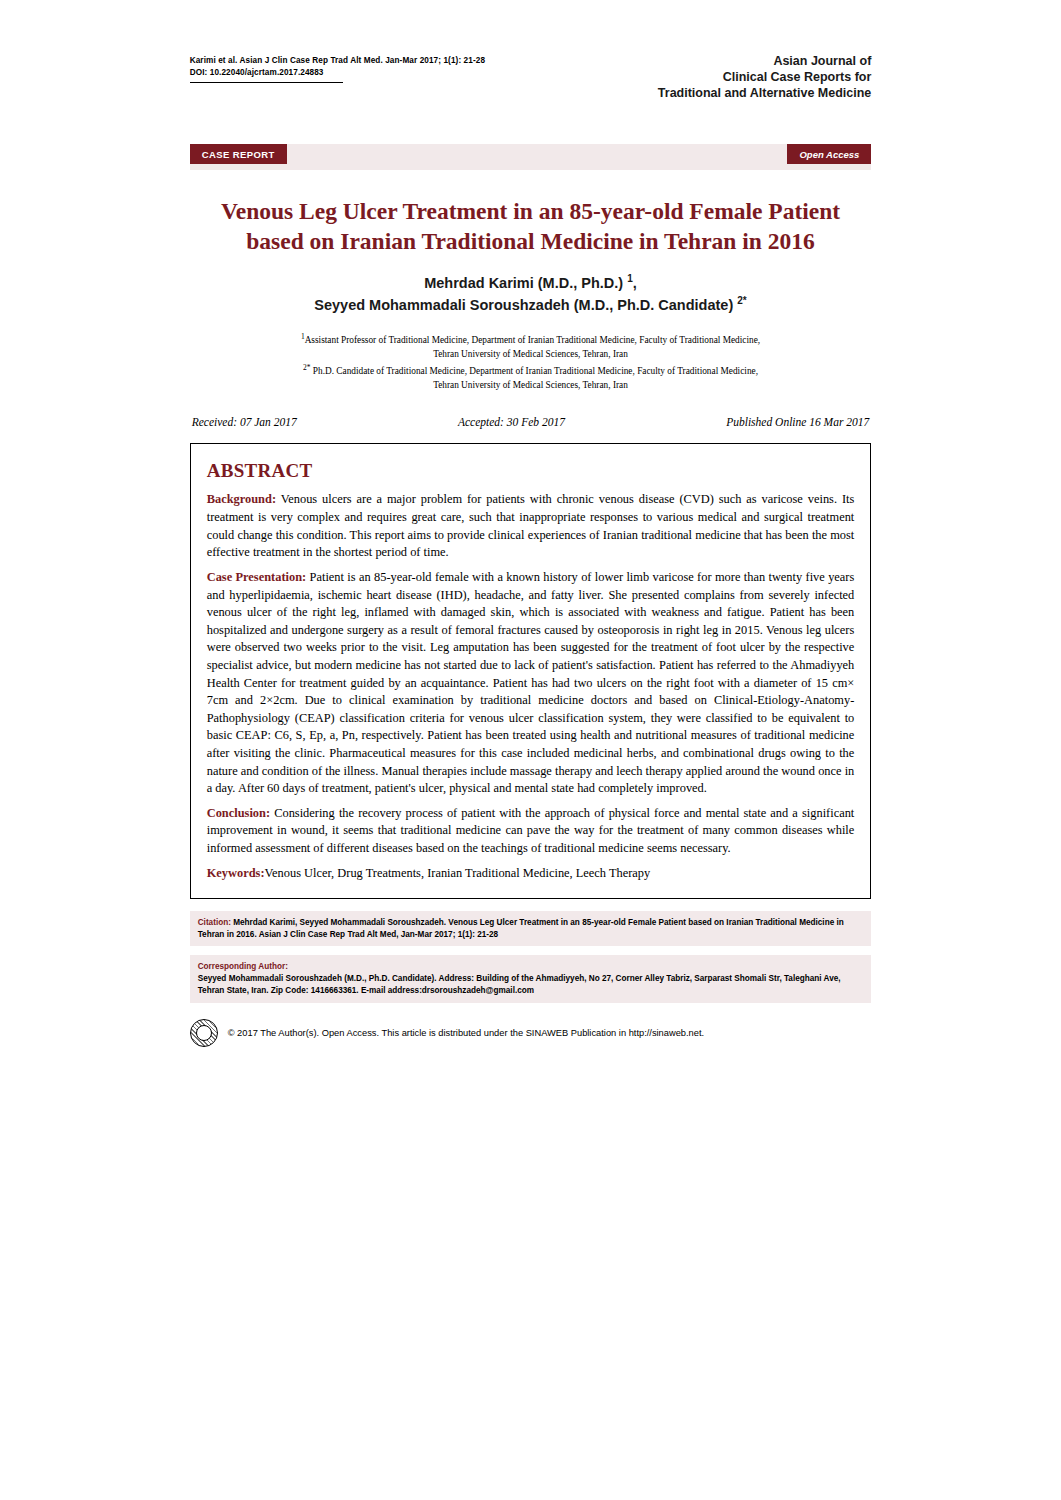Karimi et al. Asian J Clin Case Rep Trad Alt Med. Jan-Mar 2017; 1(1): 21-28
DOI: 10.22040/ajcrtam.2017.24883
Asian Journal of
Clinical Case Reports for
Traditional and Alternative Medicine
CASE REPORT Open Access
Venous Leg Ulcer Treatment in an 85-year-old Female Patient based on Iranian Traditional Medicine in Tehran in 2016
Mehrdad Karimi (M.D., Ph.D.) 1,
Seyyed Mohammadali Soroushzadeh (M.D., Ph.D. Candidate) 2*
1Assistant Professor of Traditional Medicine, Department of Iranian Traditional Medicine, Faculty of Traditional Medicine,
Tehran University of Medical Sciences, Tehran, Iran
2* Ph.D. Candidate of Traditional Medicine, Department of Iranian Traditional Medicine, Faculty of Traditional Medicine,
Tehran University of Medical Sciences, Tehran, Iran
Received: 07 Jan 2017 Accepted: 30 Feb 2017 Published Online 16 Mar 2017
ABSTRACT
Background: Venous ulcers are a major problem for patients with chronic venous disease (CVD) such as varicose veins. Its treatment is very complex and requires great care, such that inappropriate responses to various medical and surgical treatment could change this condition. This report aims to provide clinical experiences of Iranian traditional medicine that has been the most effective treatment in the shortest period of time.
Case Presentation: Patient is an 85-year-old female with a known history of lower limb varicose for more than twenty five years and hyperlipidaemia, ischemic heart disease (IHD), headache, and fatty liver. She presented complains from severely infected venous ulcer of the right leg, inflamed with damaged skin, which is associated with weakness and fatigue. Patient has been hospitalized and undergone surgery as a result of femoral fractures caused by osteoporosis in right leg in 2015. Venous leg ulcers were observed two weeks prior to the visit. Leg amputation has been suggested for the treatment of foot ulcer by the respective specialist advice, but modern medicine has not started due to lack of patient's satisfaction. Patient has referred to the Ahmadiyyeh Health Center for treatment guided by an acquaintance. Patient has had two ulcers on the right foot with a diameter of 15 cm× 7cm and 2×2cm. Due to clinical examination by traditional medicine doctors and based on Clinical-Etiology-Anatomy-Pathophysiology (CEAP) classification criteria for venous ulcer classification system, they were classified to be equivalent to basic CEAP: C6, S, Ep, a, Pn, respectively. Patient has been treated using health and nutritional measures of traditional medicine after visiting the clinic. Pharmaceutical measures for this case included medicinal herbs, and combinational drugs owing to the nature and condition of the illness. Manual therapies include massage therapy and leech therapy applied around the wound once in a day. After 60 days of treatment, patient's ulcer, physical and mental state had completely improved.
Conclusion: Considering the recovery process of patient with the approach of physical force and mental state and a significant improvement in wound, it seems that traditional medicine can pave the way for the treatment of many common diseases while informed assessment of different diseases based on the teachings of traditional medicine seems necessary.
Keywords: Venous Ulcer, Drug Treatments, Iranian Traditional Medicine, Leech Therapy
Citation: Mehrdad Karimi, Seyyed Mohammadali Soroushzadeh. Venous Leg Ulcer Treatment in an 85-year-old Female Patient based on Iranian Traditional Medicine in Tehran in 2016. Asian J Clin Case Rep Trad Alt Med, Jan-Mar 2017; 1(1): 21-28
Corresponding Author:
Seyyed Mohammadali Soroushzadeh (M.D., Ph.D. Candidate). Address: Building of the Ahmadiyyeh, No 27, Corner Alley Tabriz, Sarparast Shomali Str, Taleghani Ave, Tehran State, Iran. Zip Code: 1416663361. E-mail address:drsoroushzadeh@gmail.com
© 2017 The Author(s). Open Access. This article is distributed under the SINAWEB Publication in http://sinaweb.net.